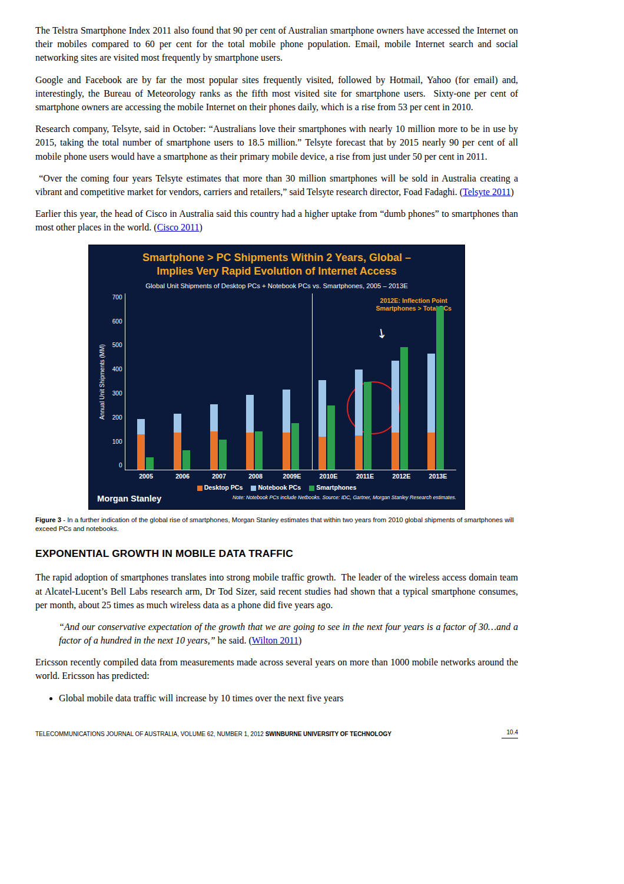The Telstra Smartphone Index 2011 also found that 90 per cent of Australian smartphone owners have accessed the Internet on their mobiles compared to 60 per cent for the total mobile phone population. Email, mobile Internet search and social networking sites are visited most frequently by smartphone users.
Google and Facebook are by far the most popular sites frequently visited, followed by Hotmail, Yahoo (for email) and, interestingly, the Bureau of Meteorology ranks as the fifth most visited site for smartphone users. Sixty-one per cent of smartphone owners are accessing the mobile Internet on their phones daily, which is a rise from 53 per cent in 2010.
Research company, Telsyte, said in October: “Australians love their smartphones with nearly 10 million more to be in use by 2015, taking the total number of smartphone users to 18.5 million.” Telsyte forecast that by 2015 nearly 90 per cent of all mobile phone users would have a smartphone as their primary mobile device, a rise from just under 50 per cent in 2011.
“Over the coming four years Telsyte estimates that more than 30 million smartphones will be sold in Australia creating a vibrant and competitive market for vendors, carriers and retailers,” said Telsyte research director, Foad Fadaghi. (Telsyte 2011)
Earlier this year, the head of Cisco in Australia said this country had a higher uptake from “dumb phones” to smartphones than most other places in the world. (Cisco 2011)
Smartphone > PC Shipments Within 2 Years, Global –
Implies Very Rapid Evolution of Internet Access
Global Unit Shipments of Desktop PCs + Notebook PCs vs. Smartphones, 2005 – 2013E
Annual Unit Shipments (MM)
700 600 500 400 300 200 100 0
2012E: Inflection Point
Smartphones > Total PCs
↘
20052006200720082009E 2010E 2011E 2012E 2013E
Desktop PCs Notebook PCs Smartphones
Note: Notebook PCs include Netbooks. Source: IDC, Gartner, Morgan Stanley Research estimates.
Morgan Stanley
Figure 3 - In a further indication of the global rise of smartphones, Morgan Stanley estimates that within two years from 2010 global shipments of smartphones will exceed PCs and notebooks.
EXPONENTIAL GROWTH IN MOBILE DATA TRAFFIC
The rapid adoption of smartphones translates into strong mobile traffic growth. The leader of the wireless access domain team at Alcatel-Lucent’s Bell Labs research arm, Dr Tod Sizer, said recent studies had shown that a typical smartphone consumes, per month, about 25 times as much wireless data as a phone did five years ago.
“And our conservative expectation of the growth that we are going to see in the next four years is a factor of 30…and a factor of a hundred in the next 10 years,” he said. (Wilton 2011)
Ericsson recently compiled data from measurements made across several years on more than 1000 mobile networks around the world. Ericsson has predicted:
Global mobile data traffic will increase by 10 times over the next five years
TELECOMMUNICATIONS JOURNAL OF AUSTRALIA, VOLUME 62, NUMBER 1, 2012 SWINBURNE UNIVERSITY OF TECHNOLOGY
10.4